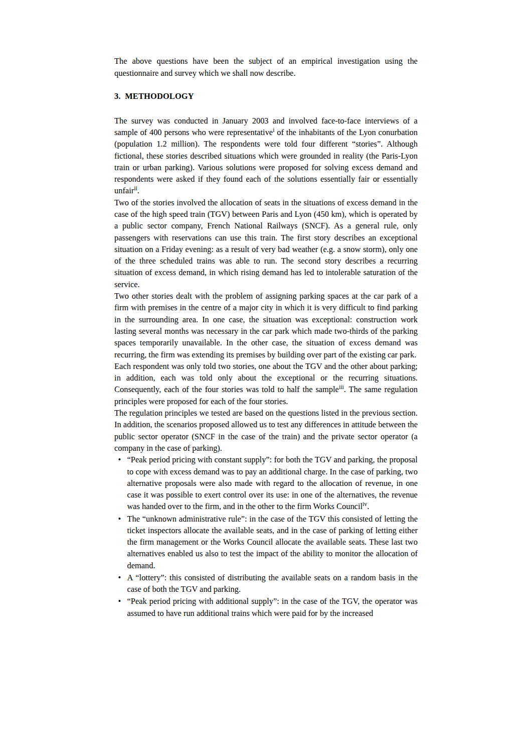The above questions have been the subject of an empirical investigation using the questionnaire and survey which we shall now describe.
3. METHODOLOGY
The survey was conducted in January 2003 and involved face-to-face interviews of a sample of 400 persons who were representativei of the inhabitants of the Lyon conurbation (population 1.2 million). The respondents were told four different “stories”. Although fictional, these stories described situations which were grounded in reality (the Paris-Lyon train or urban parking). Various solutions were proposed for solving excess demand and respondents were asked if they found each of the solutions essentially fair or essentially unfairii.
Two of the stories involved the allocation of seats in the situations of excess demand in the case of the high speed train (TGV) between Paris and Lyon (450 km), which is operated by a public sector company, French National Railways (SNCF). As a general rule, only passengers with reservations can use this train. The first story describes an exceptional situation on a Friday evening: as a result of very bad weather (e.g. a snow storm), only one of the three scheduled trains was able to run. The second story describes a recurring situation of excess demand, in which rising demand has led to intolerable saturation of the service.
Two other stories dealt with the problem of assigning parking spaces at the car park of a firm with premises in the centre of a major city in which it is very difficult to find parking in the surrounding area. In one case, the situation was exceptional: construction work lasting several months was necessary in the car park which made two-thirds of the parking spaces temporarily unavailable. In the other case, the situation of excess demand was recurring, the firm was extending its premises by building over part of the existing car park.
Each respondent was only told two stories, one about the TGV and the other about parking; in addition, each was told only about the exceptional or the recurring situations. Consequently, each of the four stories was told to half the sampleiii. The same regulation principles were proposed for each of the four stories.
The regulation principles we tested are based on the questions listed in the previous section. In addition, the scenarios proposed allowed us to test any differences in attitude between the public sector operator (SNCF in the case of the train) and the private sector operator (a company in the case of parking).
“Peak period pricing with constant supply”: for both the TGV and parking, the proposal to cope with excess demand was to pay an additional charge. In the case of parking, two alternative proposals were also made with regard to the allocation of revenue, in one case it was possible to exert control over its use: in one of the alternatives, the revenue was handed over to the firm, and in the other to the firm Works Counciliv.
The “unknown administrative rule”: in the case of the TGV this consisted of letting the ticket inspectors allocate the available seats, and in the case of parking of letting either the firm management or the Works Council allocate the available seats. These last two alternatives enabled us also to test the impact of the ability to monitor the allocation of demand.
A “lottery”: this consisted of distributing the available seats on a random basis in the case of both the TGV and parking.
“Peak period pricing with additional supply”: in the case of the TGV, the operator was assumed to have run additional trains which were paid for by the increased